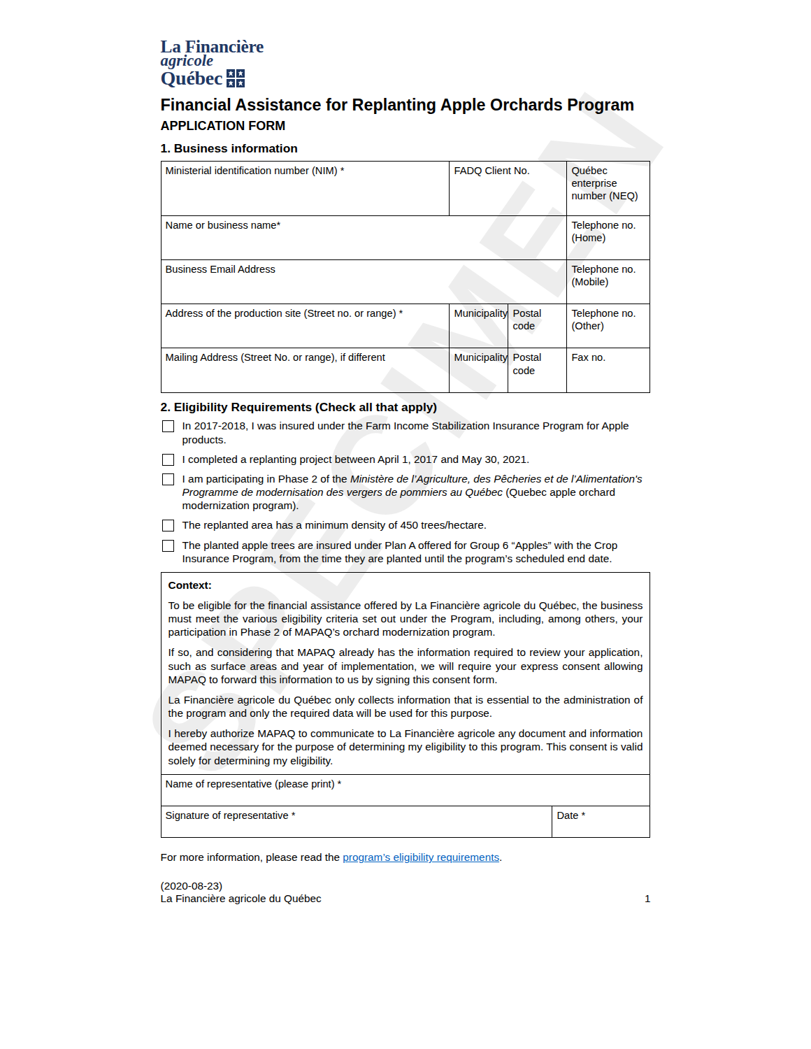SPECIMEN
La Financière agricole
Québec
Financial Assistance for Replanting Apple Orchards Program
APPLICATION FORM
1. Business information
| Ministerial identification number (NIM) * | FADQ Client No. | Québec enterprise number (NEQ) |
| Name or business name* | Telephone no. (Home) |
| Business Email Address | Telephone no. (Mobile) |
| Address of the production site (Street no. or range) * | Municipality | Postal code | Telephone no. (Other) |
| Mailing Address (Street No. or range), if different | Municipality | Postal code | Fax no. |
2. Eligibility Requirements (Check all that apply)
In 2017-2018, I was insured under the Farm Income Stabilization Insurance Program for Apple products.
I completed a replanting project between April 1, 2017 and May 30, 2021.
I am participating in Phase 2 of the Ministère de l’Agriculture, des Pêcheries et de l’Alimentation's Programme de modernisation des vergers de pommiers au Québec (Quebec apple orchard modernization program).
The replanted area has a minimum density of 450 trees/hectare.
The planted apple trees are insured under Plan A offered for Group 6 “Apples” with the Crop Insurance Program, from the time they are planted until the program’s scheduled end date.
Context:
To be eligible for the financial assistance offered by La Financière agricole du Québec, the business must meet the various eligibility criteria set out under the Program, including, among others, your participation in Phase 2 of MAPAQ’s orchard modernization program.
If so, and considering that MAPAQ already has the information required to review your application, such as surface areas and year of implementation, we will require your express consent allowing MAPAQ to forward this information to us by signing this consent form.
La Financière agricole du Québec only collects information that is essential to the administration of the program and only the required data will be used for this purpose.
I hereby authorize MAPAQ to communicate to La Financière agricole any document and information deemed necessary for the purpose of determining my eligibility to this program. This consent is valid solely for determining my eligibility.
| Name of representative (please print) * |
| Signature of representative * | Date * |
For more information, please read the program’s eligibility requirements.
(2020-08-23)
La Financière agricole du Québec
1